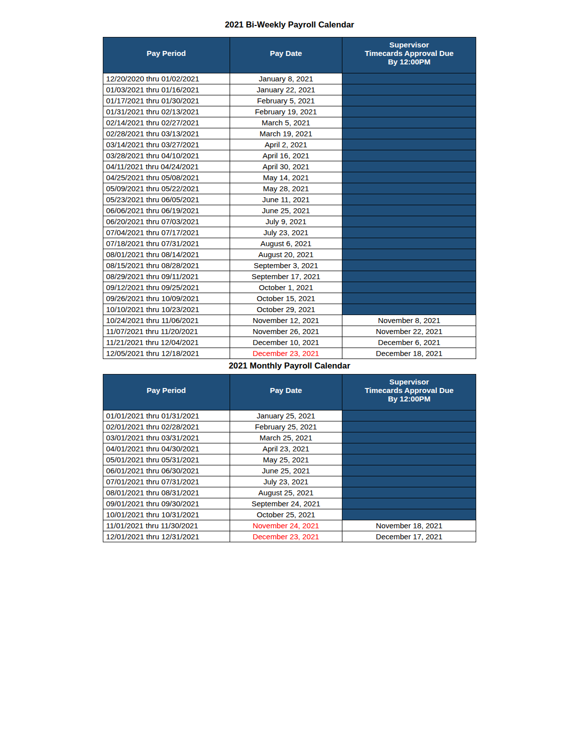2021 Bi-Weekly Payroll Calendar
| Pay Period | Pay Date | Supervisor Timecards Approval Due By 12:00PM |
| --- | --- | --- |
| 12/20/2020 thru 01/02/2021 | January 8, 2021 | |
| 01/03/2021 thru 01/16/2021 | January 22, 2021 | |
| 01/17/2021 thru 01/30/2021 | February 5, 2021 | |
| 01/31/2021 thru 02/13/2021 | February 19, 2021 | |
| 02/14/2021 thru 02/27/2021 | March 5, 2021 | |
| 02/28/2021 thru 03/13/2021 | March 19, 2021 | |
| 03/14/2021 thru 03/27/2021 | April 2, 2021 | |
| 03/28/2021 thru 04/10/2021 | April 16, 2021 | |
| 04/11/2021 thru 04/24/2021 | April 30, 2021 | |
| 04/25/2021 thru 05/08/2021 | May 14, 2021 | |
| 05/09/2021 thru 05/22/2021 | May 28, 2021 | |
| 05/23/2021 thru 06/05/2021 | June 11, 2021 | |
| 06/06/2021 thru 06/19/2021 | June 25, 2021 | |
| 06/20/2021 thru 07/03/2021 | July 9, 2021 | |
| 07/04/2021 thru 07/17/2021 | July 23, 2021 | |
| 07/18/2021 thru 07/31/2021 | August 6, 2021 | |
| 08/01/2021 thru 08/14/2021 | August 20, 2021 | |
| 08/15/2021 thru 08/28/2021 | September 3, 2021 | |
| 08/29/2021 thru 09/11/2021 | September 17, 2021 | |
| 09/12/2021 thru 09/25/2021 | October 1, 2021 | |
| 09/26/2021 thru 10/09/2021 | October 15, 2021 | |
| 10/10/2021 thru 10/23/2021 | October 29, 2021 | |
| 10/24/2021 thru 11/06/2021 | November 12, 2021 | November 8, 2021 |
| 11/07/2021 thru 11/20/2021 | November 26, 2021 | November 22, 2021 |
| 11/21/2021 thru 12/04/2021 | December 10, 2021 | December 6, 2021 |
| 12/05/2021 thru 12/18/2021 | December 23, 2021 | December 18, 2021 |
2021 Monthly Payroll Calendar
| Pay Period | Pay Date | Supervisor Timecards Approval Due By 12:00PM |
| --- | --- | --- |
| 01/01/2021 thru 01/31/2021 | January 25, 2021 | |
| 02/01/2021 thru 02/28/2021 | February 25, 2021 | |
| 03/01/2021 thru 03/31/2021 | March 25, 2021 | |
| 04/01/2021 thru 04/30/2021 | April 23, 2021 | |
| 05/01/2021 thru 05/31/2021 | May 25, 2021 | |
| 06/01/2021 thru 06/30/2021 | June 25, 2021 | |
| 07/01/2021 thru 07/31/2021 | July 23, 2021 | |
| 08/01/2021 thru 08/31/2021 | August 25, 2021 | |
| 09/01/2021 thru 09/30/2021 | September 24, 2021 | |
| 10/01/2021 thru 10/31/2021 | October 25, 2021 | |
| 11/01/2021 thru 11/30/2021 | November 24, 2021 | November 18, 2021 |
| 12/01/2021 thru 12/31/2021 | December 23, 2021 | December 17, 2021 |